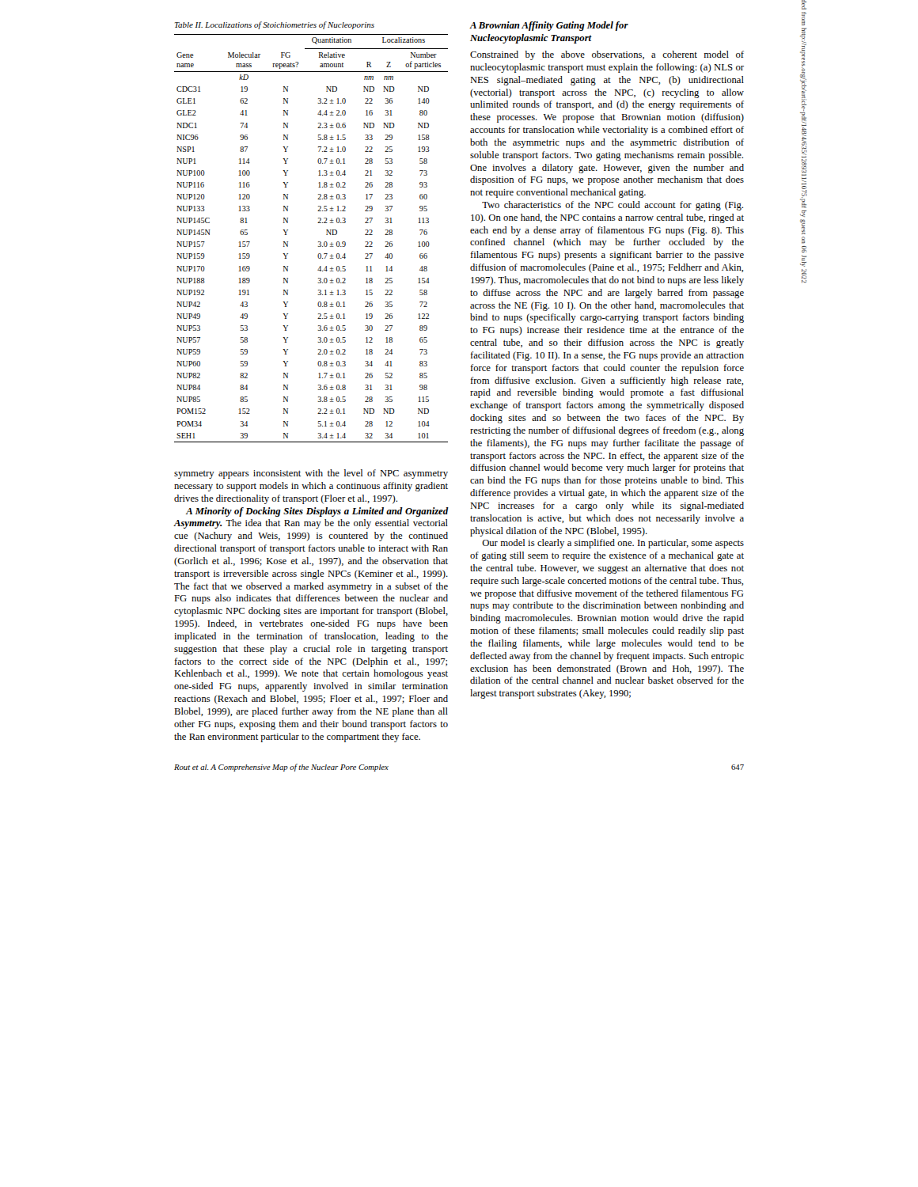Downloaded from http://rupress.org/jcb/article-pdf/148/4/635/1289311/1075.pdf by guest on 06 July 2022
Table II. Localizations of Stoichiometries of Nucleoporins
| | Quantitation | Localizations |
| --- | --- | --- |
| Gene name | Molecular mass | FG repeats? | Relative amount | R | Z | Number of particles |
| | kD | | | nm | nm | |
| CDC31 | 19 | N | ND | ND | ND | ND |
| GLE1 | 62 | N | 3.2 ± 1.0 | 22 | 36 | 140 |
| GLE2 | 41 | N | 4.4 ± 2.0 | 16 | 31 | 80 |
| NDC1 | 74 | N | 2.3 ± 0.6 | ND | ND | ND |
| NIC96 | 96 | N | 5.8 ± 1.5 | 33 | 29 | 158 |
| NSP1 | 87 | Y | 7.2 ± 1.0 | 22 | 25 | 193 |
| NUP1 | 114 | Y | 0.7 ± 0.1 | 28 | 53 | 58 |
| NUP100 | 100 | Y | 1.3 ± 0.4 | 21 | 32 | 73 |
| NUP116 | 116 | Y | 1.8 ± 0.2 | 26 | 28 | 93 |
| NUP120 | 120 | N | 2.8 ± 0.3 | 17 | 23 | 60 |
| NUP133 | 133 | N | 2.5 ± 1.2 | 29 | 37 | 95 |
| NUP145C | 81 | N | 2.2 ± 0.3 | 27 | 31 | 113 |
| NUP145N | 65 | Y | ND | 22 | 28 | 76 |
| NUP157 | 157 | N | 3.0 ± 0.9 | 22 | 26 | 100 |
| NUP159 | 159 | Y | 0.7 ± 0.4 | 27 | 40 | 66 |
| NUP170 | 169 | N | 4.4 ± 0.5 | 11 | 14 | 48 |
| NUP188 | 189 | N | 3.0 ± 0.2 | 18 | 25 | 154 |
| NUP192 | 191 | N | 3.1 ± 1.3 | 15 | 22 | 58 |
| NUP42 | 43 | Y | 0.8 ± 0.1 | 26 | 35 | 72 |
| NUP49 | 49 | Y | 2.5 ± 0.1 | 19 | 26 | 122 |
| NUP53 | 53 | Y | 3.6 ± 0.5 | 30 | 27 | 89 |
| NUP57 | 58 | Y | 3.0 ± 0.5 | 12 | 18 | 65 |
| NUP59 | 59 | Y | 2.0 ± 0.2 | 18 | 24 | 73 |
| NUP60 | 59 | Y | 0.8 ± 0.3 | 34 | 41 | 83 |
| NUP82 | 82 | N | 1.7 ± 0.1 | 26 | 52 | 85 |
| NUP84 | 84 | N | 3.6 ± 0.8 | 31 | 31 | 98 |
| NUP85 | 85 | N | 3.8 ± 0.5 | 28 | 35 | 115 |
| POM152 | 152 | N | 2.2 ± 0.1 | ND | ND | ND |
| POM34 | 34 | N | 5.1 ± 0.4 | 28 | 12 | 104 |
| SEH1 | 39 | N | 3.4 ± 1.4 | 32 | 34 | 101 |
symmetry appears inconsistent with the level of NPC asymmetry necessary to support models in which a continuous affinity gradient drives the directionality of transport (Floer et al., 1997).
A Minority of Docking Sites Displays a Limited and Organized Asymmetry. The idea that Ran may be the only essential vectorial cue (Nachury and Weis, 1999) is countered by the continued directional transport of transport factors unable to interact with Ran (Gorlich et al., 1996; Kose et al., 1997), and the observation that transport is irreversible across single NPCs (Keminer et al., 1999). The fact that we observed a marked asymmetry in a subset of the FG nups also indicates that differences between the nuclear and cytoplasmic NPC docking sites are important for transport (Blobel, 1995). Indeed, in vertebrates one-sided FG nups have been implicated in the termination of translocation, leading to the suggestion that these play a crucial role in targeting transport factors to the correct side of the NPC (Delphin et al., 1997; Kehlenbach et al., 1999). We note that certain homologous yeast one-sided FG nups, apparently involved in similar termination reactions (Rexach and Blobel, 1995; Floer et al., 1997; Floer and Blobel, 1999), are placed further away from the NE plane than all other FG nups, exposing them and their bound transport factors to the Ran environment particular to the compartment they face.
A Brownian Affinity Gating Model for
Nucleocytoplasmic Transport
Constrained by the above observations, a coherent model of nucleocytoplasmic transport must explain the following: (a) NLS or NES signal–mediated gating at the NPC, (b) unidirectional (vectorial) transport across the NPC, (c) recycling to allow unlimited rounds of transport, and (d) the energy requirements of these processes. We propose that Brownian motion (diffusion) accounts for translocation while vectoriality is a combined effort of both the asymmetric nups and the asymmetric distribution of soluble transport factors. Two gating mechanisms remain possible. One involves a dilatory gate. However, given the number and disposition of FG nups, we propose another mechanism that does not require conventional mechanical gating.
Two characteristics of the NPC could account for gating (Fig. 10). On one hand, the NPC contains a narrow central tube, ringed at each end by a dense array of filamentous FG nups (Fig. 8). This confined channel (which may be further occluded by the filamentous FG nups) presents a significant barrier to the passive diffusion of macromolecules (Paine et al., 1975; Feldherr and Akin, 1997). Thus, macromolecules that do not bind to nups are less likely to diffuse across the NPC and are largely barred from passage across the NE (Fig. 10 I). On the other hand, macromolecules that bind to nups (specifically cargo-carrying transport factors binding to FG nups) increase their residence time at the entrance of the central tube, and so their diffusion across the NPC is greatly facilitated (Fig. 10 II). In a sense, the FG nups provide an attraction force for transport factors that could counter the repulsion force from diffusive exclusion. Given a sufficiently high release rate, rapid and reversible binding would promote a fast diffusional exchange of transport factors among the symmetrically disposed docking sites and so between the two faces of the NPC. By restricting the number of diffusional degrees of freedom (e.g., along the filaments), the FG nups may further facilitate the passage of transport factors across the NPC. In effect, the apparent size of the diffusion channel would become very much larger for proteins that can bind the FG nups than for those proteins unable to bind. This difference provides a virtual gate, in which the apparent size of the NPC increases for a cargo only while its signal-mediated translocation is active, but which does not necessarily involve a physical dilation of the NPC (Blobel, 1995).
Our model is clearly a simplified one. In particular, some aspects of gating still seem to require the existence of a mechanical gate at the central tube. However, we suggest an alternative that does not require such large-scale concerted motions of the central tube. Thus, we propose that diffusive movement of the tethered filamentous FG nups may contribute to the discrimination between nonbinding and binding macromolecules. Brownian motion would drive the rapid motion of these filaments; small molecules could readily slip past the flailing filaments, while large molecules would tend to be deflected away from the channel by frequent impacts. Such entropic exclusion has been demonstrated (Brown and Hoh, 1997). The dilation of the central channel and nuclear basket observed for the largest transport substrates (Akey, 1990;
Rout et al. A Comprehensive Map of the Nuclear Pore Complex 647